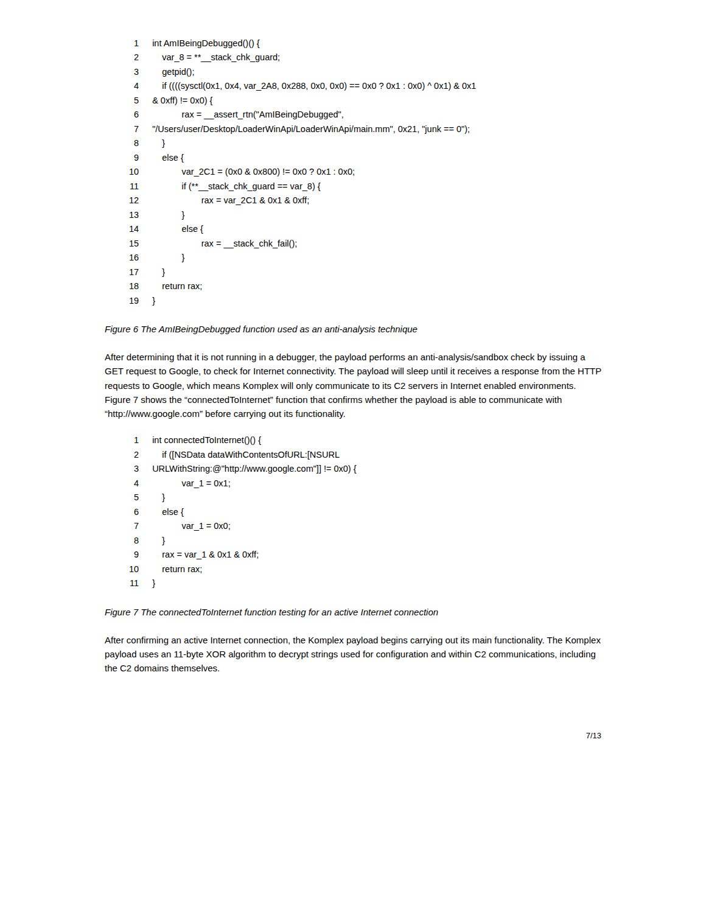1 int AmIBeingDebugged()() {
2 var_8 = **__stack_chk_guard;
3 getpid();
4 if ((((sysctl(0x1, 0x4, var_2A8, 0x288, 0x0, 0x0) == 0x0 ? 0x1 : 0x0) ^ 0x1) & 0x1
5& 0xff) != 0x0) {
6 rax = __assert_rtn("AmIBeingDebugged",
7"/Users/user/Desktop/LoaderWinApi/LoaderWinApi/main.mm", 0x21, "junk == 0");
8 }
9 else {
10 var_2C1 = (0x0 & 0x800) != 0x0 ? 0x1 : 0x0;
11 if (**__stack_chk_guard == var_8) {
12 rax = var_2C1 & 0x1 & 0xff;
13 }
14 else {
15 rax = __stack_chk_fail();
16 }
17 }
18 return rax;
19}
Figure 6 The AmIBeingDebugged function used as an anti-analysis technique
After determining that it is not running in a debugger, the payload performs an anti-analysis/sandbox check by issuing a GET request to Google, to check for Internet connectivity. The payload will sleep until it receives a response from the HTTP requests to Google, which means Komplex will only communicate to its C2 servers in Internet enabled environments. Figure 7 shows the “connectedToInternet” function that confirms whether the payload is able to communicate with “http://www.google.com” before carrying out its functionality.
1 int connectedToInternet()() {
2 if ([NSData dataWithContentsOfURL:[NSURL
3 URLWithString:@"http://www.google.com"]] != 0x0) {
4 var_1 = 0x1;
5 }
6 else {
7 var_1 = 0x0;
8 }
9 rax = var_1 & 0x1 & 0xff;
10 return rax;
11}
Figure 7 The connectedToInternet function testing for an active Internet connection
After confirming an active Internet connection, the Komplex payload begins carrying out its main functionality. The Komplex payload uses an 11-byte XOR algorithm to decrypt strings used for configuration and within C2 communications, including the C2 domains themselves.
7/13